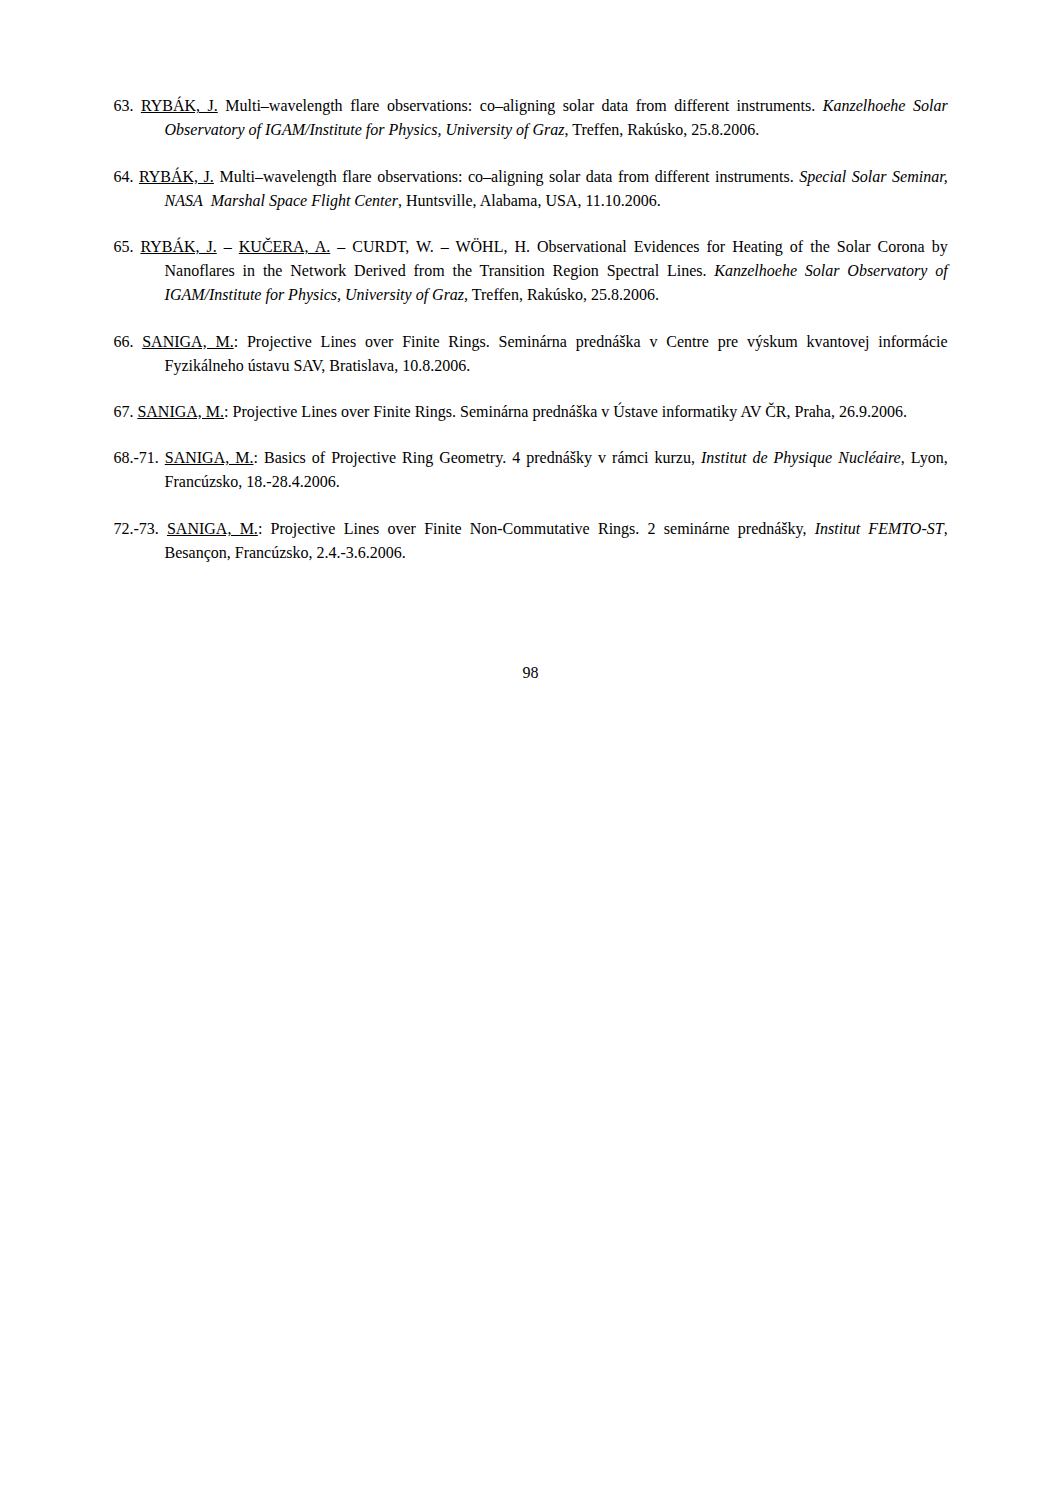63. RYBÁK, J. Multi–wavelength flare observations: co–aligning solar data from different instruments. Kanzelhoehe Solar Observatory of IGAM/Institute for Physics, University of Graz, Treffen, Rakúsko, 25.8.2006.
64. RYBÁK, J. Multi–wavelength flare observations: co–aligning solar data from different instruments. Special Solar Seminar, NASA Marshal Space Flight Center, Huntsville, Alabama, USA, 11.10.2006.
65. RYBÁK, J. – KUČERA, A. – CURDT, W. – WÖHL, H. Observational Evidences for Heating of the Solar Corona by Nanoflares in the Network Derived from the Transition Region Spectral Lines. Kanzelhoehe Solar Observatory of IGAM/Institute for Physics, University of Graz, Treffen, Rakúsko, 25.8.2006.
66. SANIGA, M.: Projective Lines over Finite Rings. Seminárna prednáška v Centre pre výskum kvantovej informácie Fyzikálneho ústavu SAV, Bratislava, 10.8.2006.
67. SANIGA, M.: Projective Lines over Finite Rings. Seminárna prednáška v Ústave informatiky AV ČR, Praha, 26.9.2006.
68.-71. SANIGA, M.: Basics of Projective Ring Geometry. 4 prednášky v rámci kurzu, Institut de Physique Nucléaire, Lyon, Francúzsko, 18.-28.4.2006.
72.-73. SANIGA, M.: Projective Lines over Finite Non-Commutative Rings. 2 seminárne prednášky, Institut FEMTO-ST, Besançon, Francúzsko, 2.4.-3.6.2006.
98